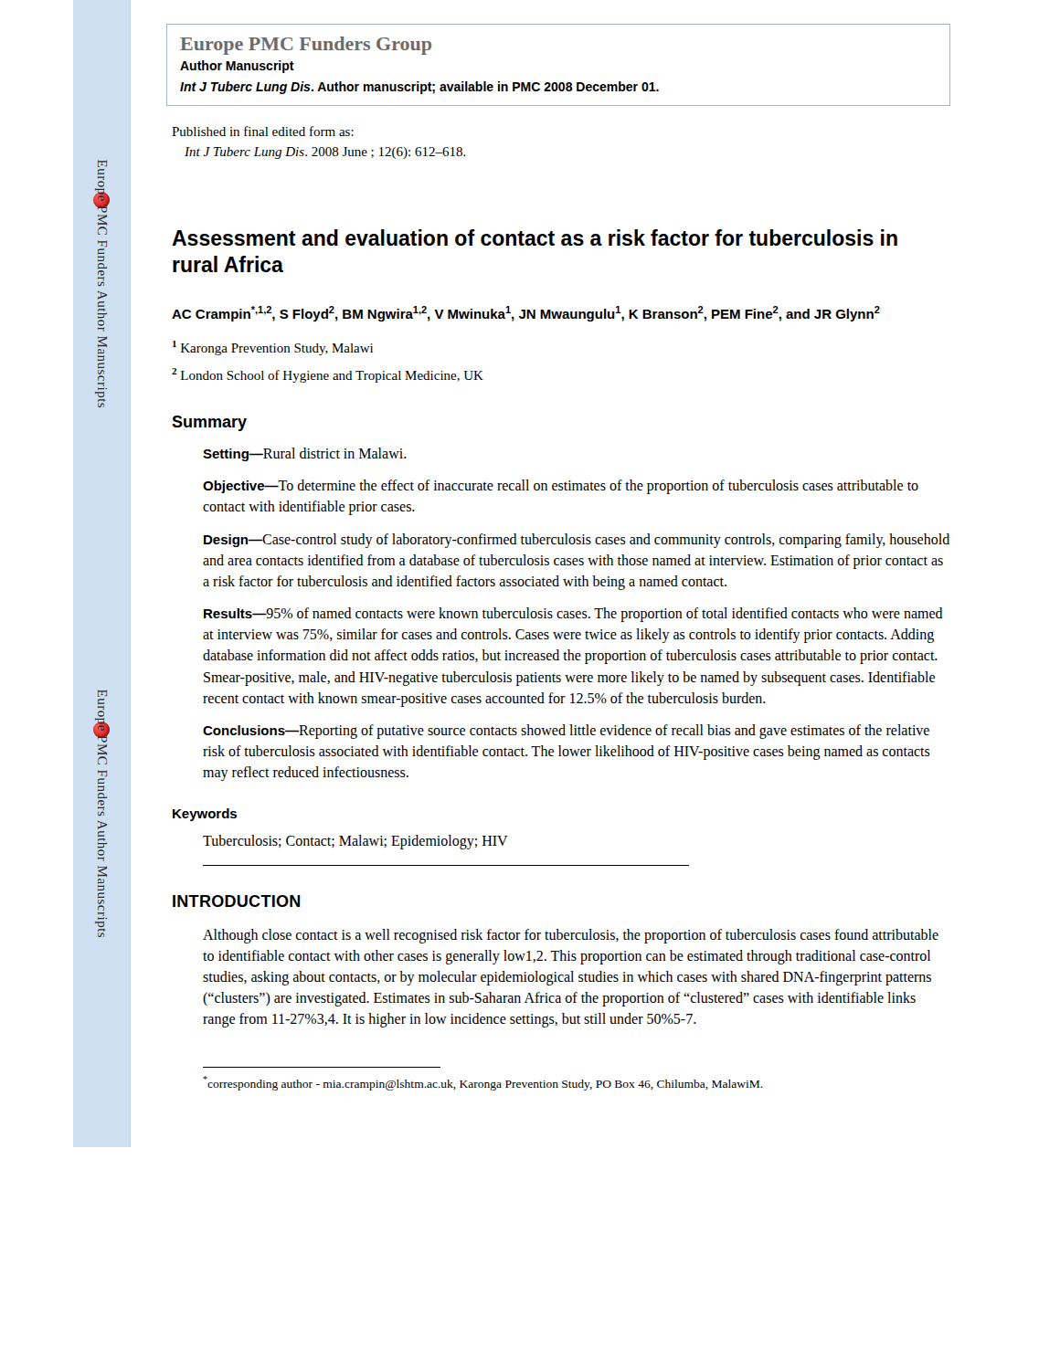Europe PMC Funders Author Manuscripts
Europe PMC Funders Author Manuscripts
Europe PMC Funders Group
Author Manuscript
Int J Tuberc Lung Dis. Author manuscript; available in PMC 2008 December 01.
Published in final edited form as:
Int J Tuberc Lung Dis. 2008 June ; 12(6): 612–618.
Assessment and evaluation of contact as a risk factor for tuberculosis in rural Africa
AC Crampin*,1,2, S Floyd2, BM Ngwira1,2, V Mwinuka1, JN Mwaungulu1, K Branson2, PEM Fine2, and JR Glynn2
1 Karonga Prevention Study, Malawi
2 London School of Hygiene and Tropical Medicine, UK
Summary
Setting—Rural district in Malawi.
Objective—To determine the effect of inaccurate recall on estimates of the proportion of tuberculosis cases attributable to contact with identifiable prior cases.
Design—Case-control study of laboratory-confirmed tuberculosis cases and community controls, comparing family, household and area contacts identified from a database of tuberculosis cases with those named at interview. Estimation of prior contact as a risk factor for tuberculosis and identified factors associated with being a named contact.
Results—95% of named contacts were known tuberculosis cases. The proportion of total identified contacts who were named at interview was 75%, similar for cases and controls. Cases were twice as likely as controls to identify prior contacts. Adding database information did not affect odds ratios, but increased the proportion of tuberculosis cases attributable to prior contact. Smear-positive, male, and HIV-negative tuberculosis patients were more likely to be named by subsequent cases. Identifiable recent contact with known smear-positive cases accounted for 12.5% of the tuberculosis burden.
Conclusions—Reporting of putative source contacts showed little evidence of recall bias and gave estimates of the relative risk of tuberculosis associated with identifiable contact. The lower likelihood of HIV-positive cases being named as contacts may reflect reduced infectiousness.
Keywords
Tuberculosis; Contact; Malawi; Epidemiology; HIV
INTRODUCTION
Although close contact is a well recognised risk factor for tuberculosis, the proportion of tuberculosis cases found attributable to identifiable contact with other cases is generally low1,2. This proportion can be estimated through traditional case-control studies, asking about contacts, or by molecular epidemiological studies in which cases with shared DNA-fingerprint patterns (“clusters”) are investigated. Estimates in sub-Saharan Africa of the proportion of “clustered” cases with identifiable links range from 11-27%3,4. It is higher in low incidence settings, but still under 50%5-7.
*corresponding author - mia.crampin@lshtm.ac.uk, Karonga Prevention Study, PO Box 46, Chilumba, MalawiM.